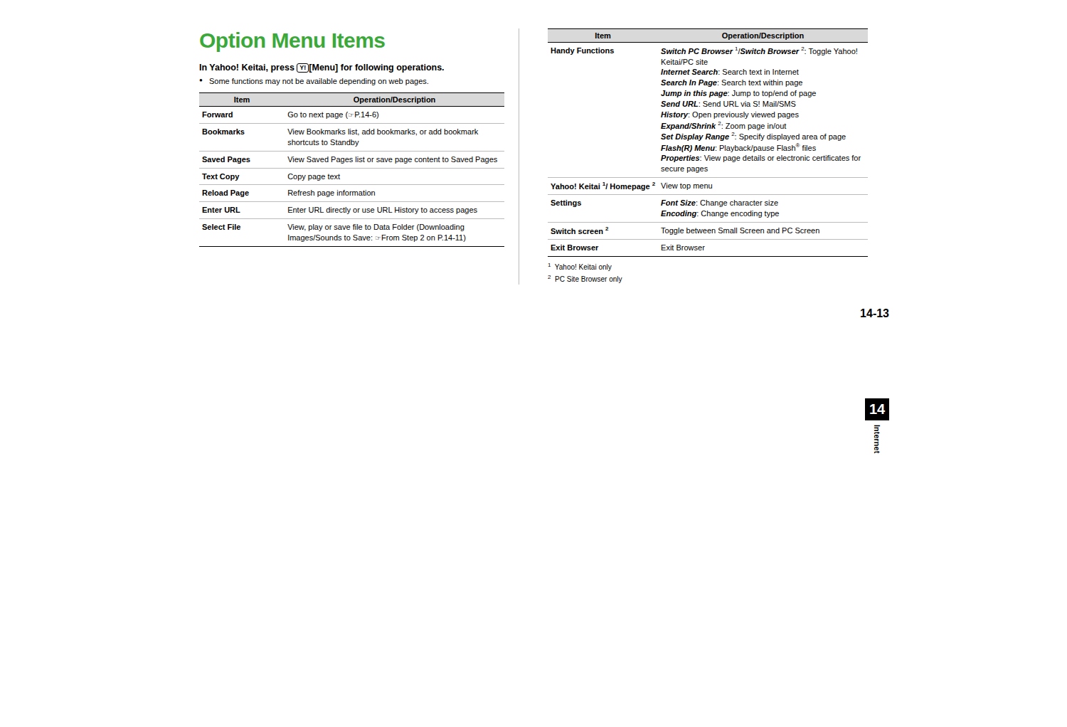Option Menu Items
In Yahoo! Keitai, press Y![Menu] for following operations.
Some functions may not be available depending on web pages.
| Item | Operation/Description |
| --- | --- |
| Forward | Go to next page ( ☞ P.14-6) |
| Bookmarks | View Bookmarks list, add bookmarks, or add bookmark shortcuts to Standby |
| Saved Pages | View Saved Pages list or save page content to Saved Pages |
| Text Copy | Copy page text |
| Reload Page | Refresh page information |
| Enter URL | Enter URL directly or use URL History to access pages |
| Select File | View, play or save file to Data Folder (Downloading Images/Sounds to Save: ☞ From Step 2 on P.14-11) |
| Item | Operation/Description |
| --- | --- |
| Handy Functions | Switch PC Browser 1 / Switch Browser 2 : Toggle Yahoo! Keitai/PC site Internet Search : Search text in Internet Search In Page : Search text within page Jump in this page : Jump to top/end of page Send URL : Send URL via S! Mail/SMS History : Open previously viewed pages Expand/Shrink 2 : Zoom page in/out Set Display Range 2 : Specify displayed area of page Flash(R) Menu : Playback/pause Flash ® files Properties : View page details or electronic certificates for secure pages |
| Yahoo! Keitai 1 / Homepage 2 | View top menu |
| Settings | Font Size : Change character size Encoding : Change encoding type |
| Switch screen 2 | Toggle between Small Screen and PC Screen |
| Exit Browser | Exit Browser |
1 Yahoo! Keitai only
2 PC Site Browser only
14
Internet
14-13